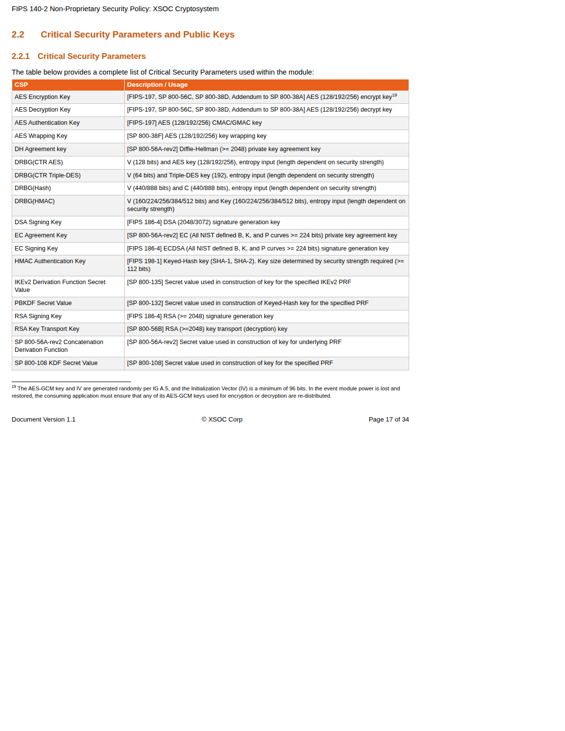FIPS 140-2 Non-Proprietary Security Policy: XSOC Cryptosystem
2.2 Critical Security Parameters and Public Keys
2.2.1 Critical Security Parameters
The table below provides a complete list of Critical Security Parameters used within the module:
| CSP | Description / Usage |
| --- | --- |
| AES Encryption Key | [FIPS-197, SP 800-56C, SP 800-38D, Addendum to SP 800-38A] AES (128/192/256) encrypt key 19 |
| AES Decryption Key | [FIPS-197, SP 800-56C, SP 800-38D, Addendum to SP 800-38A] AES (128/192/256) decrypt key |
| AES Authentication Key | [FIPS-197] AES (128/192/256) CMAC/GMAC key |
| AES Wrapping Key | [SP 800-38F] AES (128/192/256) key wrapping key |
| DH Agreement key | [SP 800-56A-rev2] Diffie-Hellman (>= 2048) private key agreement key |
| DRBG(CTR AES) | V (128 bits) and AES key (128/192/256), entropy input (length dependent on security strength) |
| DRBG(CTR Triple-DES) | V (64 bits) and Triple-DES key (192), entropy input (length dependent on security strength) |
| DRBG(Hash) | V (440/888 bits) and C (440/888 bits), entropy input (length dependent on security strength) |
| DRBG(HMAC) | V (160/224/256/384/512 bits) and Key (160/224/256/384/512 bits), entropy input (length dependent on security strength) |
| DSA Signing Key | [FIPS 186-4] DSA (2048/3072) signature generation key |
| EC Agreement Key | [SP 800-56A-rev2] EC (All NIST defined B, K, and P curves >= 224 bits) private key agreement key |
| EC Signing Key | [FIPS 186-4] ECDSA (All NIST defined B, K, and P curves >= 224 bits) signature generation key |
| HMAC Authentication Key | [FIPS 198-1] Keyed-Hash key (SHA-1, SHA-2). Key size determined by security strength required (>= 112 bits) |
| IKEv2 Derivation Function Secret Value | [SP 800-135] Secret value used in construction of key for the specified IKEv2 PRF |
| PBKDF Secret Value | [SP 800-132] Secret value used in construction of Keyed-Hash key for the specified PRF |
| RSA Signing Key | [FIPS 186-4] RSA (>= 2048) signature generation key |
| RSA Key Transport Key | [SP 800-56B] RSA (>=2048) key transport (decryption) key |
| SP 800-56A-rev2 Concatenation Derivation Function | [SP 800-56A-rev2] Secret value used in construction of key for underlying PRF |
| SP 800-108 KDF Secret Value | [SP 800-108] Secret value used in construction of key for the specified PRF |
19 The AES-GCM key and IV are generated randomly per IG A.5, and the Initialization Vector (IV) is a minimum of 96 bits. In the event module power is lost and restored, the consuming application must ensure that any of its AES-GCM keys used for encryption or decryption are re-distributed.
Document Version 1.1 © XSOC Corp Page 17 of 34